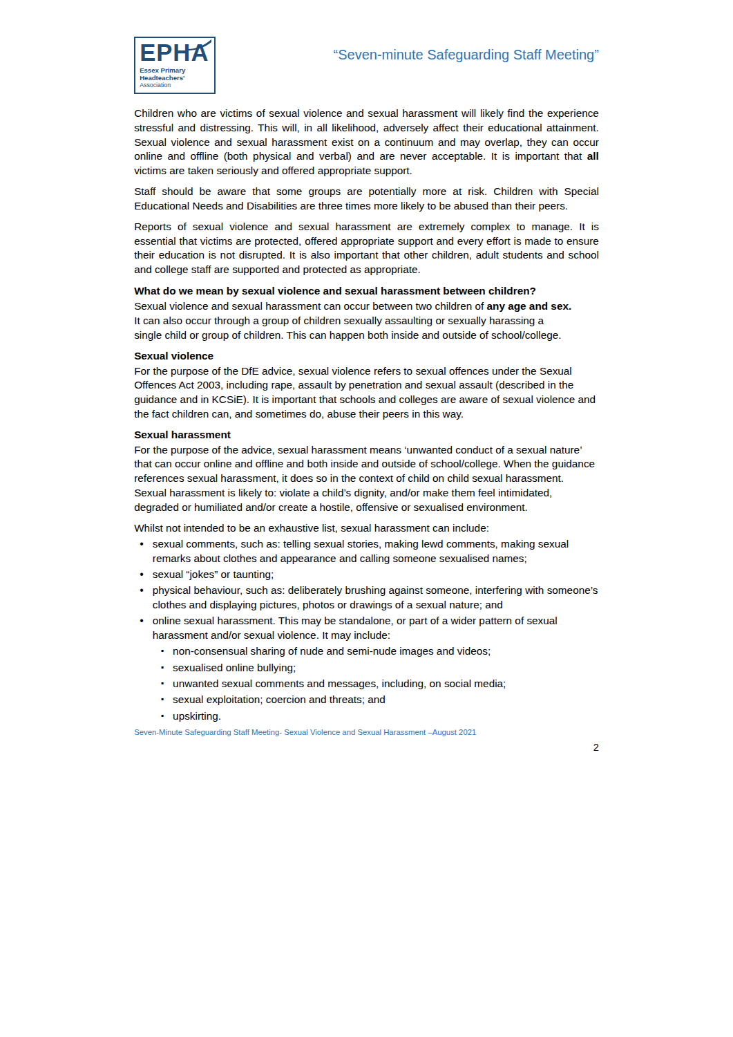EPHA
Essex Primary Headteachers' Association
“Seven-minute Safeguarding Staff Meeting”
Children who are victims of sexual violence and sexual harassment will likely find the experience stressful and distressing. This will, in all likelihood, adversely affect their educational attainment. Sexual violence and sexual harassment exist on a continuum and may overlap, they can occur online and offline (both physical and verbal) and are never acceptable. It is important that all victims are taken seriously and offered appropriate support.
Staff should be aware that some groups are potentially more at risk. Children with Special Educational Needs and Disabilities are three times more likely to be abused than their peers.
Reports of sexual violence and sexual harassment are extremely complex to manage. It is essential that victims are protected, offered appropriate support and every effort is made to ensure their education is not disrupted. It is also important that other children, adult students and school and college staff are supported and protected as appropriate.
What do we mean by sexual violence and sexual harassment between children?
Sexual violence and sexual harassment can occur between two children of any age and sex.
It can also occur through a group of children sexually assaulting or sexually harassing a
single child or group of children. This can happen both inside and outside of school/college.
Sexual violence
For the purpose of the DfE advice, sexual violence refers to sexual offences under the Sexual Offences Act 2003, including rape, assault by penetration and sexual assault (described in the guidance and in KCSiE). It is important that schools and colleges are aware of sexual violence and the fact children can, and sometimes do, abuse their peers in this way.
Sexual harassment
For the purpose of the advice, sexual harassment means ‘unwanted conduct of a sexual nature’ that can occur online and offline and both inside and outside of school/college. When the guidance references sexual harassment, it does so in the context of child on child sexual harassment. Sexual harassment is likely to: violate a child’s dignity, and/or make them feel intimidated, degraded or humiliated and/or create a hostile, offensive or sexualised environment.
Whilst not intended to be an exhaustive list, sexual harassment can include:
sexual comments, such as: telling sexual stories, making lewd comments, making sexual remarks about clothes and appearance and calling someone sexualised names;
sexual “jokes” or taunting;
physical behaviour, such as: deliberately brushing against someone, interfering with someone’s clothes and displaying pictures, photos or drawings of a sexual nature; and
online sexual harassment. This may be standalone, or part of a wider pattern of sexual harassment and/or sexual violence. It may include:
non-consensual sharing of nude and semi-nude images and videos;
sexualised online bullying;
unwanted sexual comments and messages, including, on social media;
sexual exploitation; coercion and threats; and
upskirting.
Seven-Minute Safeguarding Staff Meeting- Sexual Violence and Sexual Harassment –August 2021
2